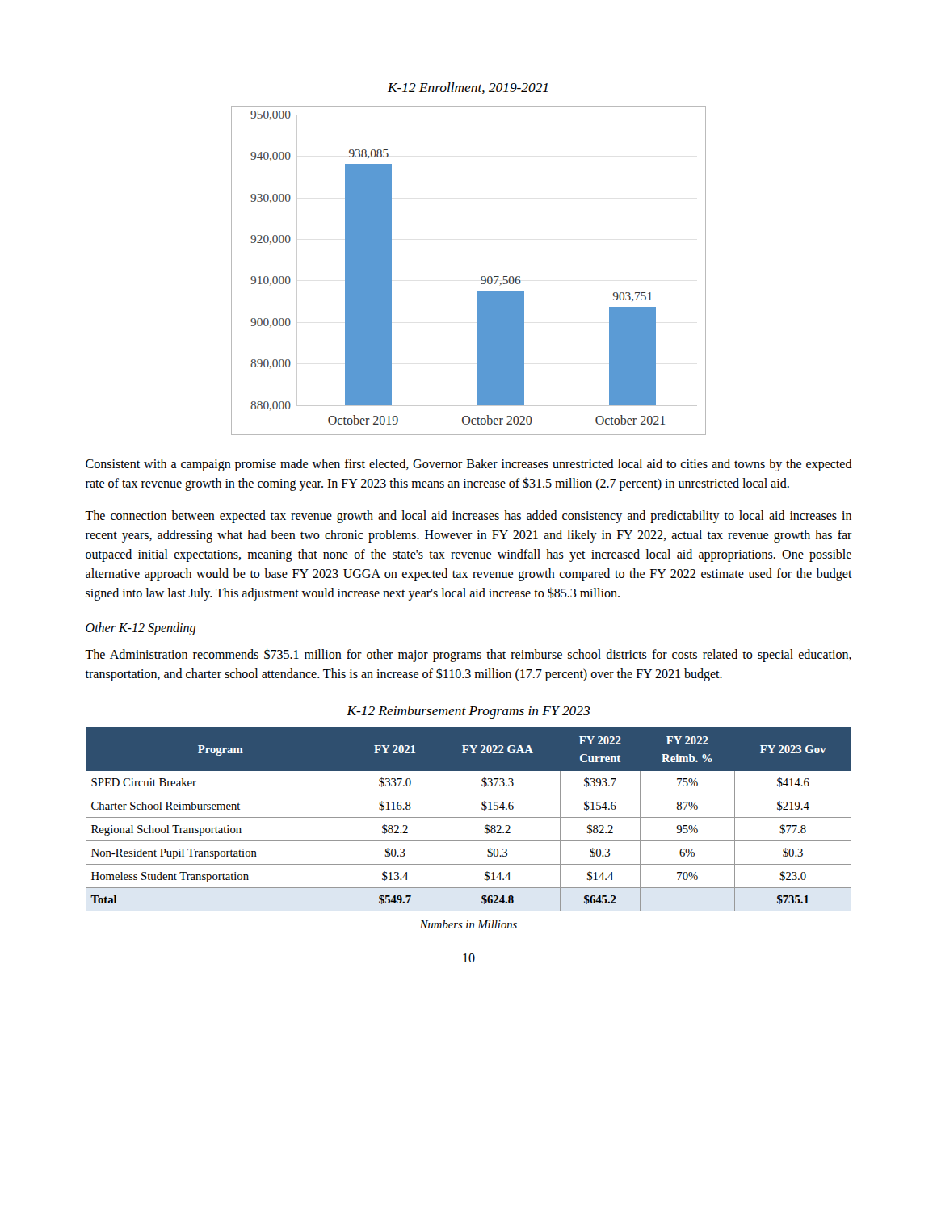K-12 Enrollment, 2019-2021
950,000
940,000
930,000
920,000
910,000
900,000
890,000
880,000
938,085
907,506
903,751
October 2019
October 2020
October 2021
Consistent with a campaign promise made when first elected, Governor Baker increases unrestricted local aid to cities and towns by the expected rate of tax revenue growth in the coming year. In FY 2023 this means an increase of $31.5 million (2.7 percent) in unrestricted local aid.
The connection between expected tax revenue growth and local aid increases has added consistency and predictability to local aid increases in recent years, addressing what had been two chronic problems. However in FY 2021 and likely in FY 2022, actual tax revenue growth has far outpaced initial expectations, meaning that none of the state's tax revenue windfall has yet increased local aid appropriations. One possible alternative approach would be to base FY 2023 UGGA on expected tax revenue growth compared to the FY 2022 estimate used for the budget signed into law last July. This adjustment would increase next year's local aid increase to $85.3 million.
Other K-12 Spending
The Administration recommends $735.1 million for other major programs that reimburse school districts for costs related to special education, transportation, and charter school attendance. This is an increase of $110.3 million (17.7 percent) over the FY 2021 budget.
K-12 Reimbursement Programs in FY 2023
| Program | FY 2021 | FY 2022 GAA | FY 2022 Current | FY 2022 Reimb. % | FY 2023 Gov |
| --- | --- | --- | --- | --- | --- |
| SPED Circuit Breaker | $337.0 | $373.3 | $393.7 | 75% | $414.6 |
| Charter School Reimbursement | $116.8 | $154.6 | $154.6 | 87% | $219.4 |
| Regional School Transportation | $82.2 | $82.2 | $82.2 | 95% | $77.8 |
| Non-Resident Pupil Transportation | $0.3 | $0.3 | $0.3 | 6% | $0.3 |
| Homeless Student Transportation | $13.4 | $14.4 | $14.4 | 70% | $23.0 |
| Total | $549.7 | $624.8 | $645.2 | | $735.1 |
Numbers in Millions
10